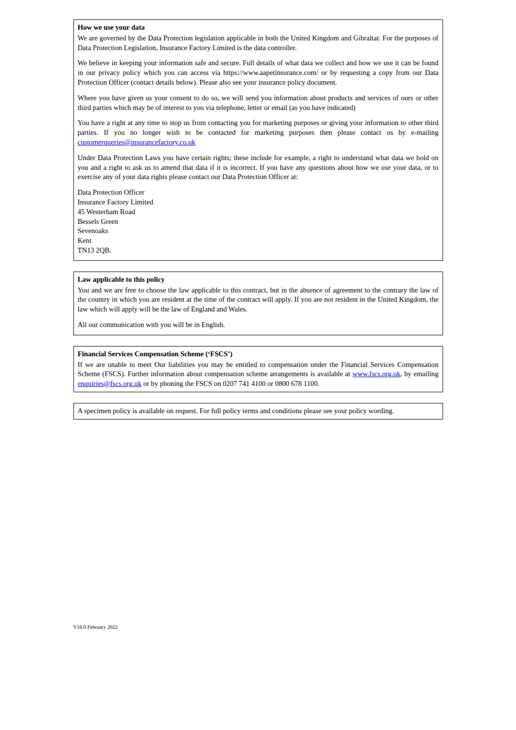How we use your data
We are governed by the Data Protection legislation applicable in both the United Kingdom and Gibraltar. For the purposes of Data Protection Legislation, Insurance Factory Limited is the data controller.
We believe in keeping your information safe and secure. Full details of what data we collect and how we use it can be found in our privacy policy which you can access via https://www.aapetinsurance.com/ or by requesting a copy from our Data Protection Officer (contact details below). Please also see your insurance policy document.
Where you have given us your consent to do so, we will send you information about products and services of ours or other third parties which may be of interest to you via telephone, letter or email (as you have indicated)
You have a right at any time to stop us from contacting you for marketing purposes or giving your information to other third parties. If you no longer wish to be contacted for marketing purposes then please contact us by e-mailing customerqueries@insurancefactory.co.uk
Under Data Protection Laws you have certain rights; these include for example, a right to understand what data we hold on you and a right to ask us to amend that data if it is incorrect. If you have any questions about how we use your data, or to exercise any of your data rights please contact our Data Protection Officer at:
Data Protection Officer
Insurance Factory Limited
45 Westerham Road
Bessels Green
Sevenoaks
Kent
TN13 2QB.
Law applicable to this policy
You and we are free to choose the law applicable to this contract, but in the absence of agreement to the contrary the law of the country in which you are resident at the time of the contract will apply. If you are not resident in the United Kingdom, the law which will apply will be the law of England and Wales.
All our communication with you will be in English.
Financial Services Compensation Scheme (‘FSCS’)
If we are unable to meet Our liabilities you may be entitled to compensation under the Financial Services Compensation Scheme (FSCS). Further information about compensation scheme arrangements is available at www.fscs.org.uk, by emailing enquiries@fscs.org.uk or by phoning the FSCS on 0207 741 4100 or 0800 678 1100.
A specimen policy is available on request. For full policy terms and conditions please see your policy wording.
V16.0 February 2022